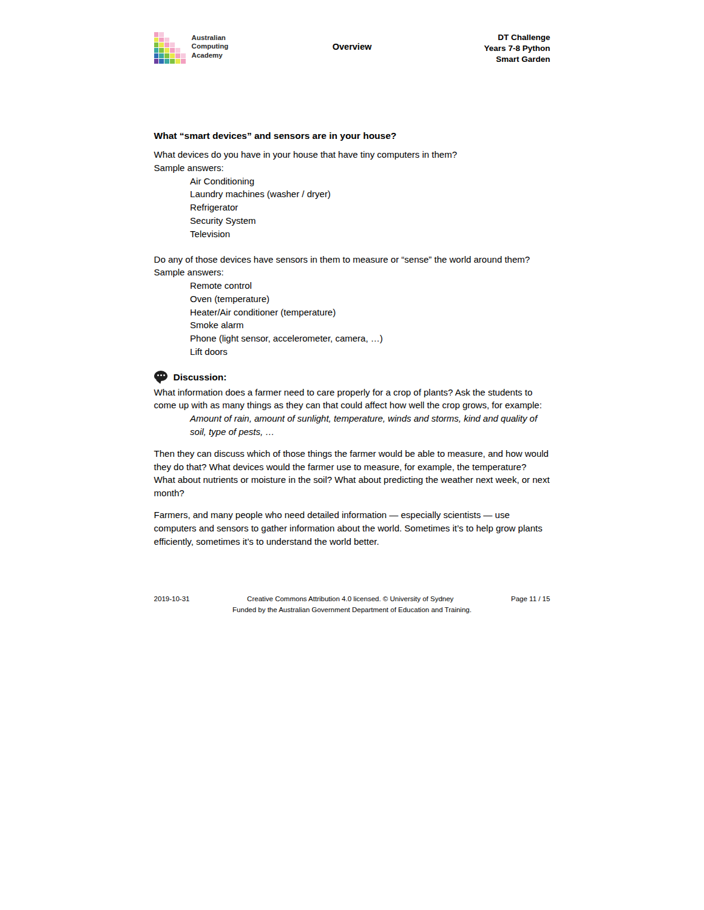Australian
Computing
Academy
Overview
DT Challenge
Years 7-8 Python
Smart Garden
What “smart devices” and sensors are in your house?
What devices do you have in your house that have tiny computers in them?
Sample answers:
Air Conditioning
Laundry machines (washer / dryer)
Refrigerator
Security System
Television
Do any of those devices have sensors in them to measure or “sense” the world around them?
Sample answers:
Remote control
Oven (temperature)
Heater/Air conditioner (temperature)
Smoke alarm
Phone (light sensor, accelerometer, camera, …)
Lift doors
Discussion:
What information does a farmer need to care properly for a crop of plants? Ask the students to come up with as many things as they can that could affect how well the crop grows, for example:
Amount of rain, amount of sunlight, temperature, winds and storms, kind and quality of soil, type of pests, …
Then they can discuss which of those things the farmer would be able to measure, and how would they do that? What devices would the farmer use to measure, for example, the temperature? What about nutrients or moisture in the soil? What about predicting the weather next week, or next month?
Farmers, and many people who need detailed information — especially scientists — use computers and sensors to gather information about the world. Sometimes it’s to help grow plants efficiently, sometimes it’s to understand the world better.
2019-10-31
Creative Commons Attribution 4.0 licensed. © University of Sydney
Page 11 / 15
Funded by the Australian Government Department of Education and Training.